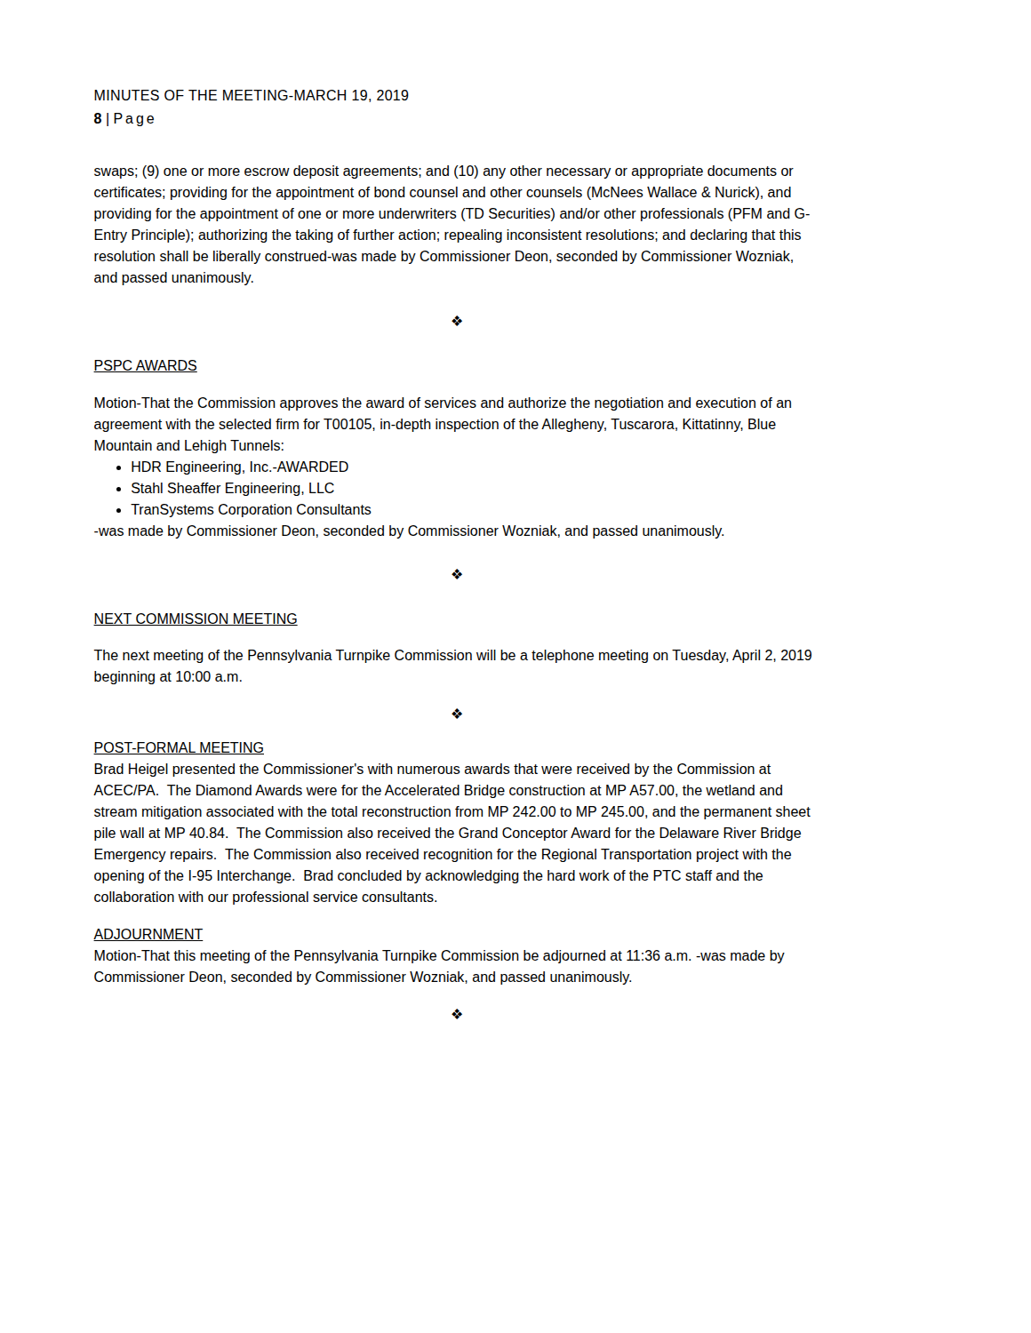MINUTES OF THE MEETING-MARCH 19, 2019
8 | Page
swaps; (9) one or more escrow deposit agreements; and (10) any other necessary or appropriate documents or certificates; providing for the appointment of bond counsel and other counsels (McNees Wallace & Nurick), and providing for the appointment of one or more underwriters (TD Securities) and/or other professionals (PFM and G-Entry Principle); authorizing the taking of further action; repealing inconsistent resolutions; and declaring that this resolution shall be liberally construed-was made by Commissioner Deon, seconded by Commissioner Wozniak, and passed unanimously.
❖
PSPC AWARDS
Motion-That the Commission approves the award of services and authorize the negotiation and execution of an agreement with the selected firm for T00105, in-depth inspection of the Allegheny, Tuscarora, Kittatinny, Blue Mountain and Lehigh Tunnels:
HDR Engineering, Inc.-AWARDED
Stahl Sheaffer Engineering, LLC
TranSystems Corporation Consultants
-was made by Commissioner Deon, seconded by Commissioner Wozniak, and passed unanimously.
❖
NEXT COMMISSION MEETING
The next meeting of the Pennsylvania Turnpike Commission will be a telephone meeting on Tuesday, April 2, 2019 beginning at 10:00 a.m.
❖
POST-FORMAL MEETING
Brad Heigel presented the Commissioner's with numerous awards that were received by the Commission at ACEC/PA. The Diamond Awards were for the Accelerated Bridge construction at MP A57.00, the wetland and stream mitigation associated with the total reconstruction from MP 242.00 to MP 245.00, and the permanent sheet pile wall at MP 40.84. The Commission also received the Grand Conceptor Award for the Delaware River Bridge Emergency repairs. The Commission also received recognition for the Regional Transportation project with the opening of the I-95 Interchange. Brad concluded by acknowledging the hard work of the PTC staff and the collaboration with our professional service consultants.
ADJOURNMENT
Motion-That this meeting of the Pennsylvania Turnpike Commission be adjourned at 11:36 a.m. -was made by Commissioner Deon, seconded by Commissioner Wozniak, and passed unanimously.
❖